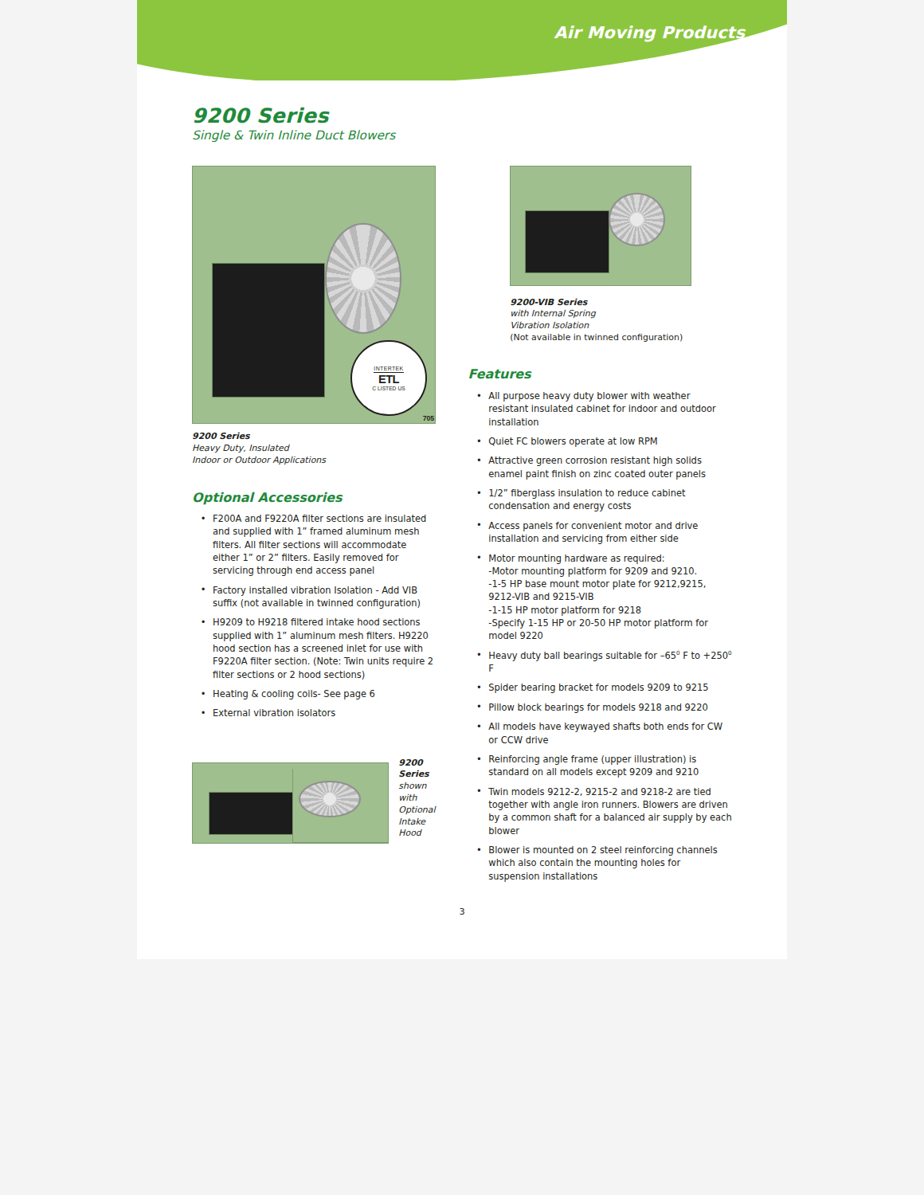Air Moving Products
9200 Series
Single & Twin Inline Duct Blowers
INTERTEK
ETL
CLISTED US
705
9200 Series
Heavy Duty, Insulated
Indoor or Outdoor Applications
Optional Accessories
F200A and F9220A filter sections are insulated and supplied with 1” framed aluminum mesh filters. All filter sections will accommodate either 1” or 2” filters. Easily removed for servicing through end access panel
Factory installed vibration Isolation - Add VIB suffix (not available in twinned configuration)
H9209 to H9218 filtered intake hood sections supplied with 1” aluminum mesh filters. H9220 hood section has a screened inlet for use with F9220A filter section. (Note: Twin units require 2 filter sections or 2 hood sections)
Heating & cooling coils- See page 6
External vibration isolators
9200 Series
shown with
Optional
Intake
Hood
9200-VIB Series
with Internal Spring
Vibration Isolation
(Not available in twinned configuration)
Features
All purpose heavy duty blower with weather resistant insulated cabinet for indoor and outdoor installation
Quiet FC blowers operate at low RPM
Attractive green corrosion resistant high solids enamel paint finish on zinc coated outer panels
1/2” fiberglass insulation to reduce cabinet condensation and energy costs
Access panels for convenient motor and drive installation and servicing from either side
Motor mounting hardware as required: -Motor mounting platform for 9209 and 9210. -1-5 HP base mount motor plate for 9212,9215, 9212-VIB and 9215-VIB -1-15 HP motor platform for 9218 -Specify 1-15 HP or 20-50 HP motor platform for model 9220
Heavy duty ball bearings suitable for –650 F to +2500 F
Spider bearing bracket for models 9209 to 9215
Pillow block bearings for models 9218 and 9220
All models have keywayed shafts both ends for CW or CCW drive
Reinforcing angle frame (upper illustration) is standard on all models except 9209 and 9210
Twin models 9212-2, 9215-2 and 9218-2 are tied together with angle iron runners. Blowers are driven by a common shaft for a balanced air supply by each blower
Blower is mounted on 2 steel reinforcing channels which also contain the mounting holes for suspension installations
3